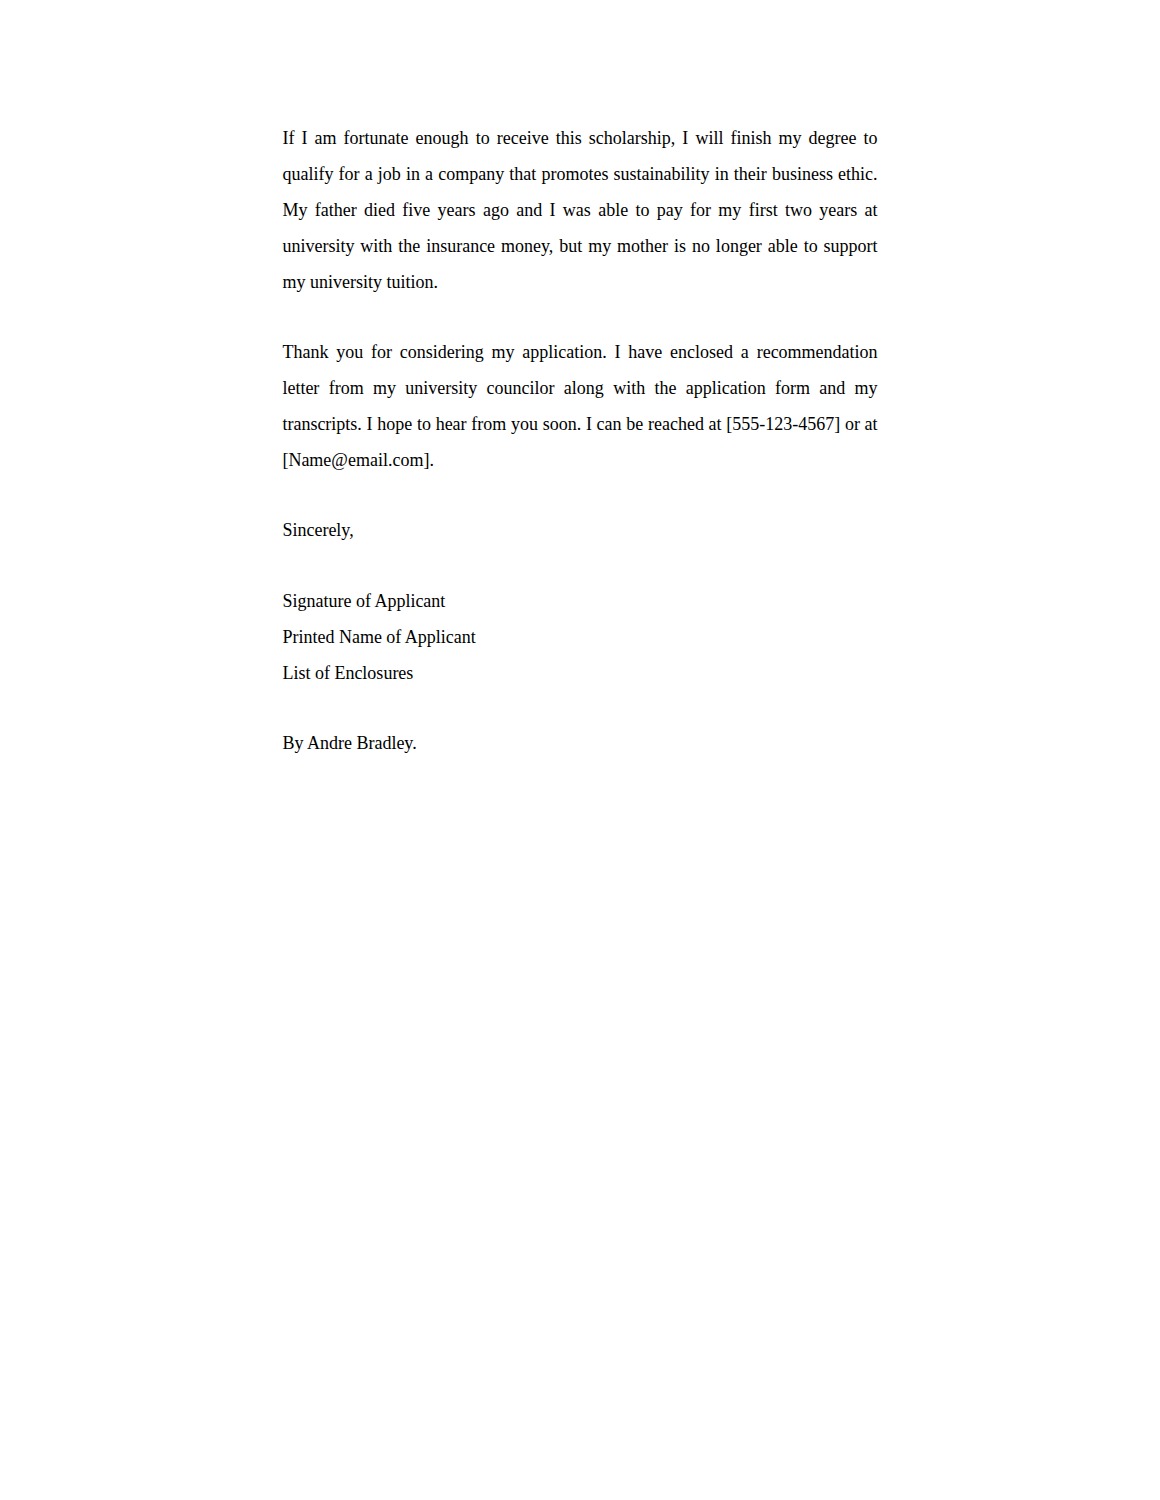If I am fortunate enough to receive this scholarship, I will finish my degree to qualify for a job in a company that promotes sustainability in their business ethic. My father died five years ago and I was able to pay for my first two years at university with the insurance money, but my mother is no longer able to support my university tuition.
Thank you for considering my application. I have enclosed a recommendation letter from my university councilor along with the application form and my transcripts. I hope to hear from you soon. I can be reached at [555-123-4567] or at [Name@email.com].
Sincerely,
Signature of Applicant
Printed Name of Applicant
List of Enclosures
By Andre Bradley.